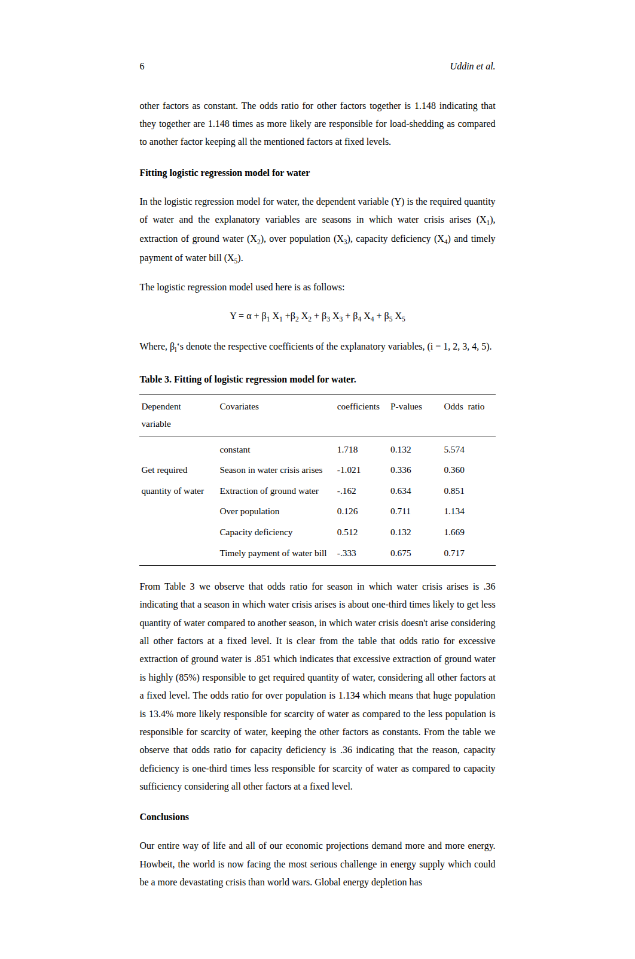6 Uddin et al.
other factors as constant. The odds ratio for other factors together is 1.148 indicating that they together are 1.148 times as more likely are responsible for load-shedding as compared to another factor keeping all the mentioned factors at fixed levels.
Fitting logistic regression model for water
In the logistic regression model for water, the dependent variable (Y) is the required quantity of water and the explanatory variables are seasons in which water crisis arises (X1), extraction of ground water (X2), over population (X3), capacity deficiency (X4) and timely payment of water bill (X5).
The logistic regression model used here is as follows:
Y = α + β1 X1 +β2 X2 + β3 X3 + β4 X4 + β5 X5
Where, βi‘s denote the respective coefficients of the explanatory variables, (i = 1, 2, 3, 4, 5).
Table 3. Fitting of logistic regression model for water.
| Dependent variable | Covariates | coefficients | P-values | Odds ratio |
| --- | --- | --- | --- | --- |
| | constant | 1.718 | 0.132 | 5.574 |
| Get required | Season in water crisis arises | -1.021 | 0.336 | 0.360 |
| quantity of water | Extraction of ground water | -.162 | 0.634 | 0.851 |
| | Over population | 0.126 | 0.711 | 1.134 |
| | Capacity deficiency | 0.512 | 0.132 | 1.669 |
| | Timely payment of water bill | -.333 | 0.675 | 0.717 |
From Table 3 we observe that odds ratio for season in which water crisis arises is .36 indicating that a season in which water crisis arises is about one-third times likely to get less quantity of water compared to another season, in which water crisis doesn't arise considering all other factors at a fixed level. It is clear from the table that odds ratio for excessive extraction of ground water is .851 which indicates that excessive extraction of ground water is highly (85%) responsible to get required quantity of water, considering all other factors at a fixed level. The odds ratio for over population is 1.134 which means that huge population is 13.4% more likely responsible for scarcity of water as compared to the less population is responsible for scarcity of water, keeping the other factors as constants. From the table we observe that odds ratio for capacity deficiency is .36 indicating that the reason, capacity deficiency is one-third times less responsible for scarcity of water as compared to capacity sufficiency considering all other factors at a fixed level.
Conclusions
Our entire way of life and all of our economic projections demand more and more energy. Howbeit, the world is now facing the most serious challenge in energy supply which could be a more devastating crisis than world wars. Global energy depletion has